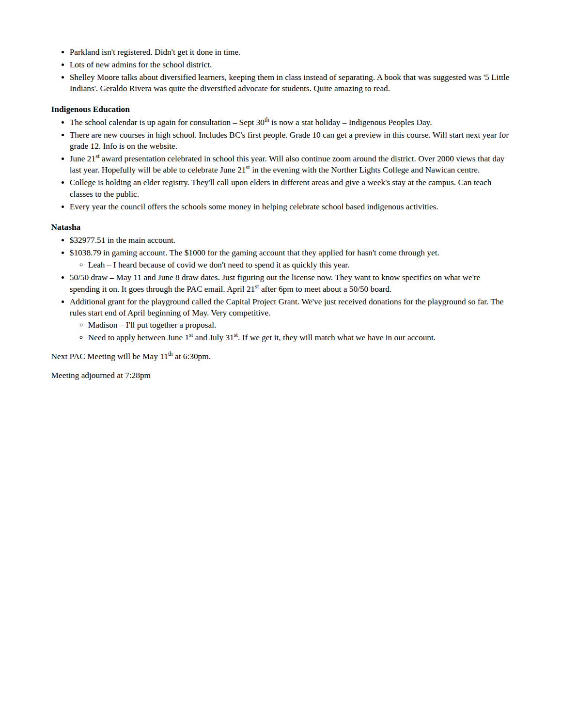Parkland isn't registered. Didn't get it done in time.
Lots of new admins for the school district.
Shelley Moore talks about diversified learners, keeping them in class instead of separating. A book that was suggested was '5 Little Indians'. Geraldo Rivera was quite the diversified advocate for students. Quite amazing to read.
Indigenous Education
The school calendar is up again for consultation – Sept 30th is now a stat holiday – Indigenous Peoples Day.
There are new courses in high school. Includes BC's first people. Grade 10 can get a preview in this course. Will start next year for grade 12. Info is on the website.
June 21st award presentation celebrated in school this year. Will also continue zoom around the district. Over 2000 views that day last year. Hopefully will be able to celebrate June 21st in the evening with the Norther Lights College and Nawican centre.
College is holding an elder registry. They'll call upon elders in different areas and give a week's stay at the campus. Can teach classes to the public.
Every year the council offers the schools some money in helping celebrate school based indigenous activities.
Natasha
$32977.51 in the main account.
$1038.79 in gaming account. The $1000 for the gaming account that they applied for hasn't come through yet.
Leah – I heard because of covid we don't need to spend it as quickly this year.
50/50 draw – May 11 and June 8 draw dates. Just figuring out the license now. They want to know specifics on what we're spending it on. It goes through the PAC email. April 21st after 6pm to meet about a 50/50 board.
Additional grant for the playground called the Capital Project Grant. We've just received donations for the playground so far. The rules start end of April beginning of May. Very competitive.
Madison – I'll put together a proposal.
Need to apply between June 1st and July 31st. If we get it, they will match what we have in our account.
Next PAC Meeting will be May 11th at 6:30pm.
Meeting adjourned at 7:28pm